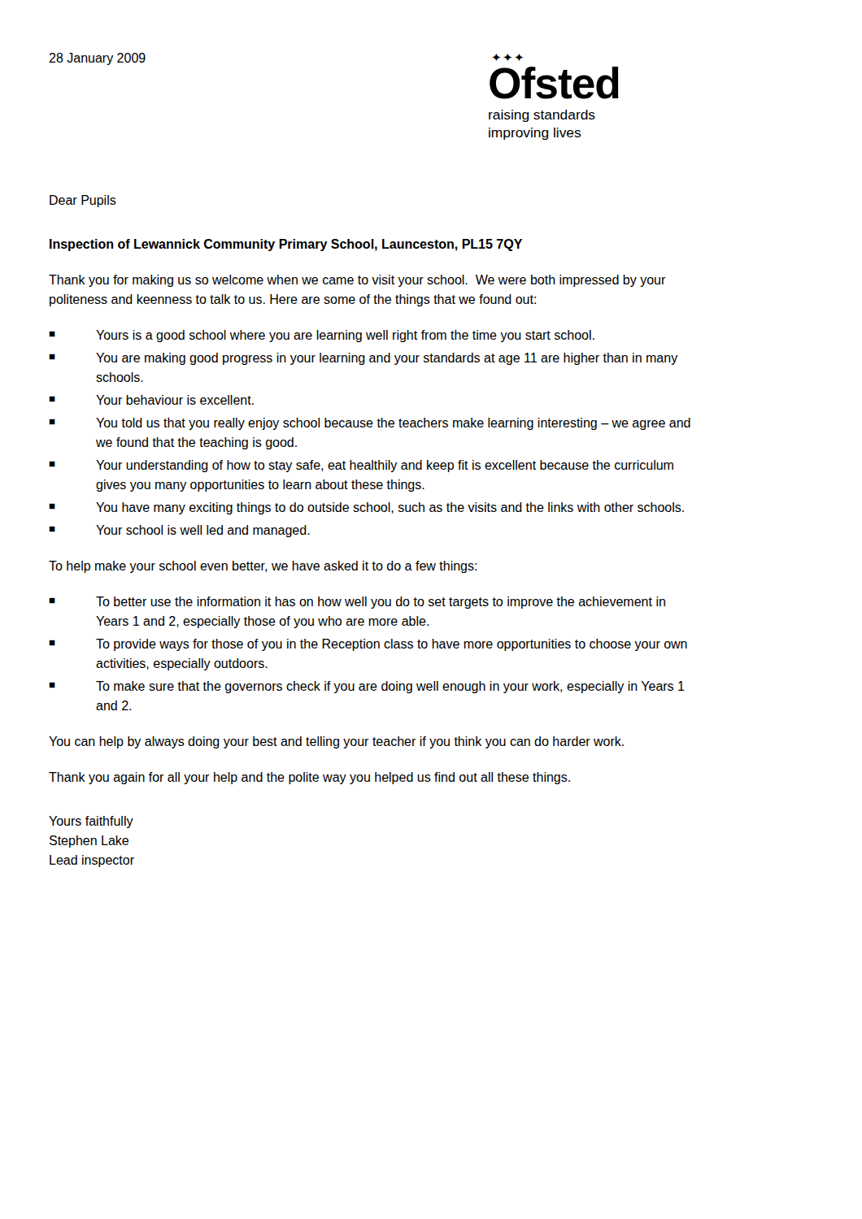✦✦✦
Ofsted
raising standards
improving lives
28 January 2009
Dear Pupils
Inspection of Lewannick Community Primary School, Launceston, PL15 7QY
Thank you for making us so welcome when we came to visit your school. We were both impressed by your politeness and keenness to talk to us. Here are some of the things that we found out:
Yours is a good school where you are learning well right from the time you start school.
You are making good progress in your learning and your standards at age 11 are higher than in many schools.
Your behaviour is excellent.
You told us that you really enjoy school because the teachers make learning interesting – we agree and we found that the teaching is good.
Your understanding of how to stay safe, eat healthily and keep fit is excellent because the curriculum gives you many opportunities to learn about these things.
You have many exciting things to do outside school, such as the visits and the links with other schools.
Your school is well led and managed.
To help make your school even better, we have asked it to do a few things:
To better use the information it has on how well you do to set targets to improve the achievement in Years 1 and 2, especially those of you who are more able.
To provide ways for those of you in the Reception class to have more opportunities to choose your own activities, especially outdoors.
To make sure that the governors check if you are doing well enough in your work, especially in Years 1 and 2.
You can help by always doing your best and telling your teacher if you think you can do harder work.
Thank you again for all your help and the polite way you helped us find out all these things.
Yours faithfully
Stephen Lake
Lead inspector